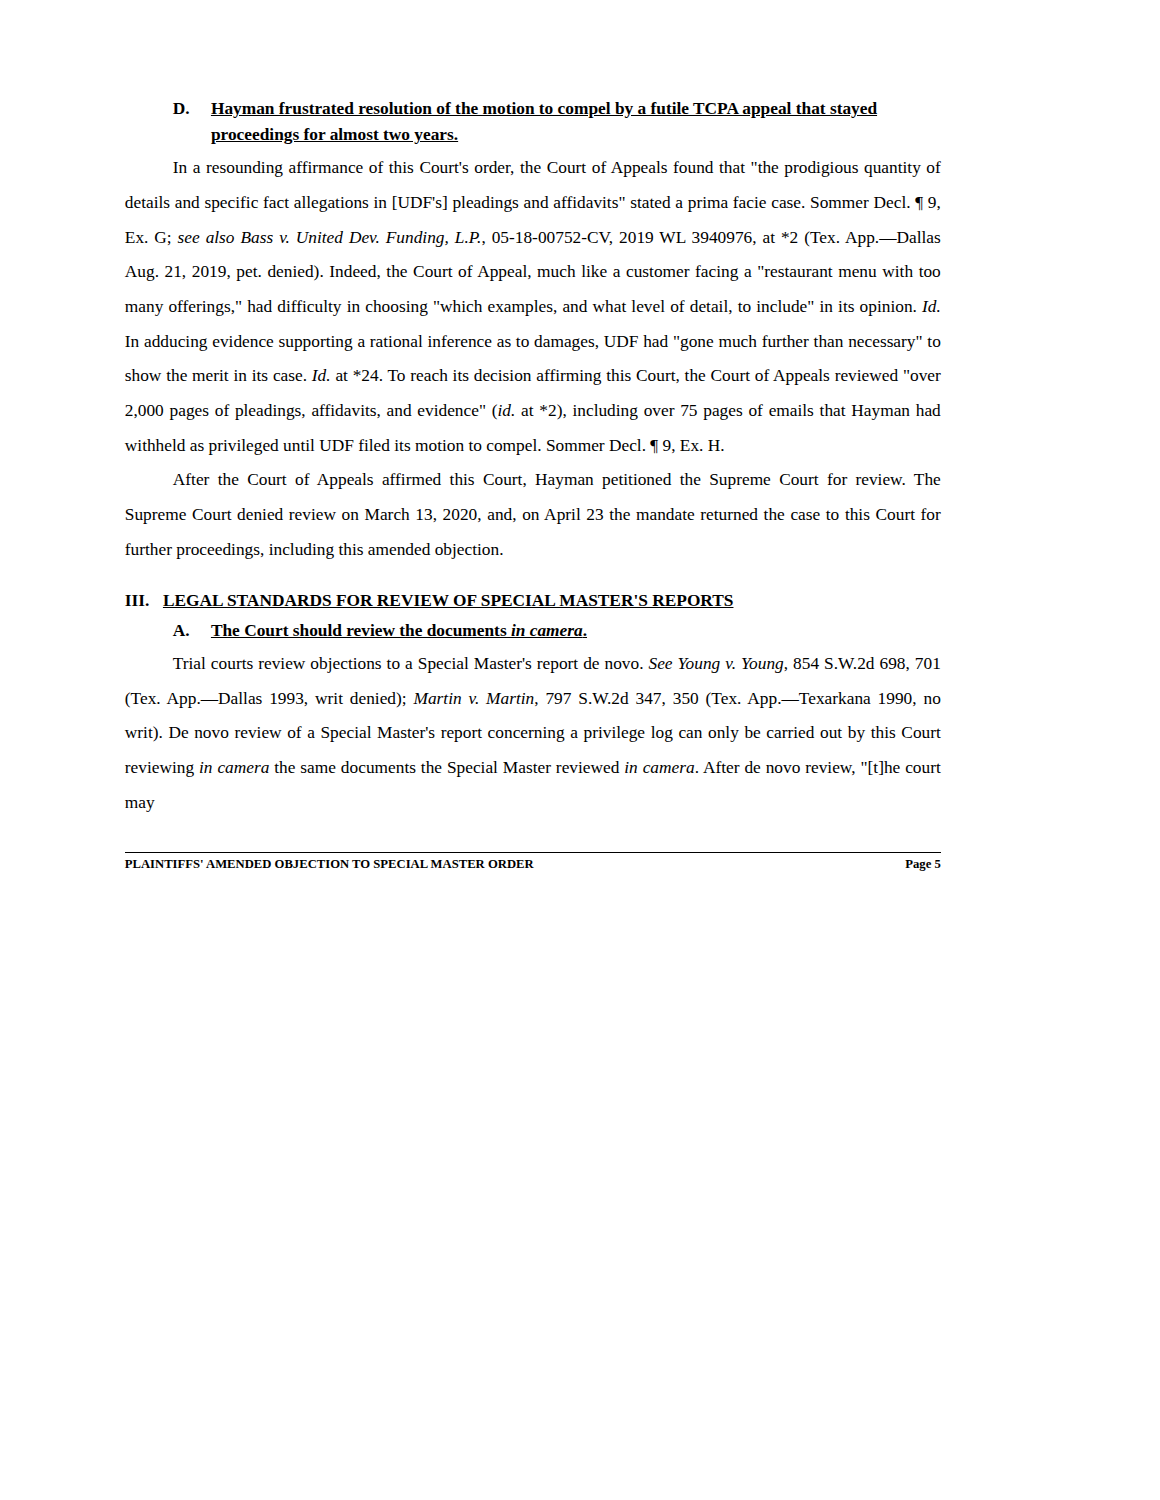D. Hayman frustrated resolution of the motion to compel by a futile TCPA appeal that stayed proceedings for almost two years.
In a resounding affirmance of this Court's order, the Court of Appeals found that "the prodigious quantity of details and specific fact allegations in [UDF's] pleadings and affidavits" stated a prima facie case. Sommer Decl. ¶ 9, Ex. G; see also Bass v. United Dev. Funding, L.P., 05-18-00752-CV, 2019 WL 3940976, at *2 (Tex. App.—Dallas Aug. 21, 2019, pet. denied). Indeed, the Court of Appeal, much like a customer facing a "restaurant menu with too many offerings," had difficulty in choosing "which examples, and what level of detail, to include" in its opinion. Id. In adducing evidence supporting a rational inference as to damages, UDF had "gone much further than necessary" to show the merit in its case. Id. at *24. To reach its decision affirming this Court, the Court of Appeals reviewed "over 2,000 pages of pleadings, affidavits, and evidence" (id. at *2), including over 75 pages of emails that Hayman had withheld as privileged until UDF filed its motion to compel. Sommer Decl. ¶ 9, Ex. H.
After the Court of Appeals affirmed this Court, Hayman petitioned the Supreme Court for review. The Supreme Court denied review on March 13, 2020, and, on April 23 the mandate returned the case to this Court for further proceedings, including this amended objection.
III. LEGAL STANDARDS FOR REVIEW OF SPECIAL MASTER'S REPORTS
A. The Court should review the documents in camera.
Trial courts review objections to a Special Master's report de novo. See Young v. Young, 854 S.W.2d 698, 701 (Tex. App.—Dallas 1993, writ denied); Martin v. Martin, 797 S.W.2d 347, 350 (Tex. App.—Texarkana 1990, no writ). De novo review of a Special Master's report concerning a privilege log can only be carried out by this Court reviewing in camera the same documents the Special Master reviewed in camera. After de novo review, "[t]he court may
PLAINTIFFS' AMENDED OBJECTION TO SPECIAL MASTER ORDER Page 5